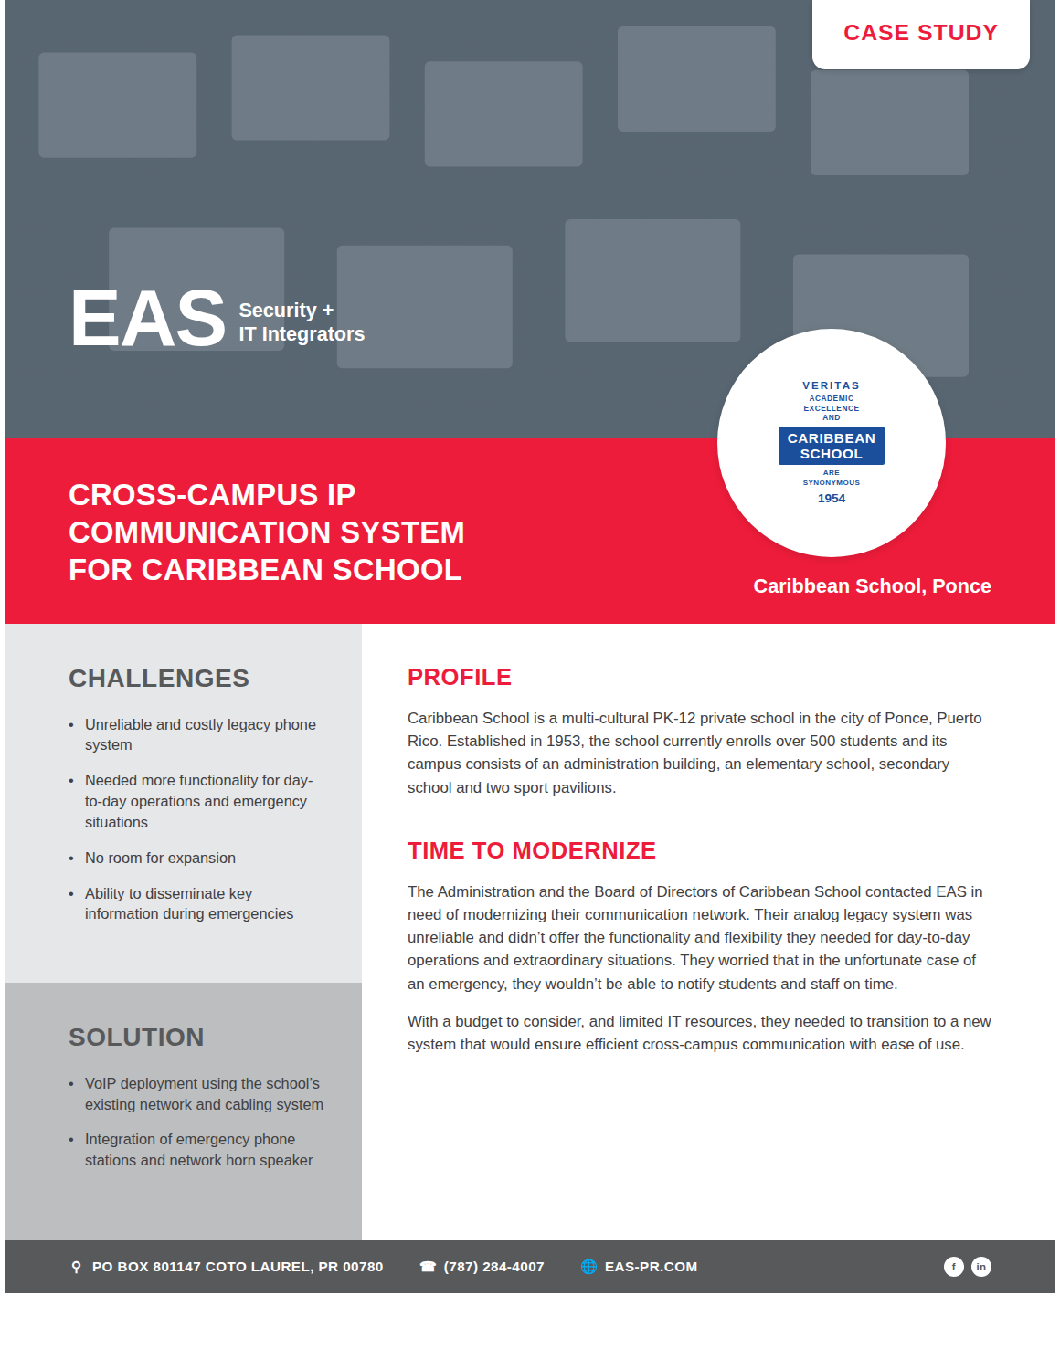CASE STUDY
EAS
Security +
IT Integrators
VERITAS
ACADEMIC
EXCELLENCE
AND
CARIBBEAN
SCHOOL
ARE
SYNONYMOUS
1954
Cross-Campus IP
Communication System
for Caribbean School
Caribbean School, Ponce
Challenges
Unreliable and costly legacy phone system
Needed more functionality for day-to-day operations and emergency situations
No room for expansion
Ability to disseminate key information during emergencies
Solution
VoIP deployment using the school’s existing network and cabling system
Integration of emergency phone stations and network horn speaker
Profile
Caribbean School is a multi-cultural PK-12 private school in the city of Ponce, Puerto Rico. Established in 1953, the school currently enrolls over 500 students and its campus consists of an administration building, an elementary school, secondary school and two sport pavilions.
Time to Modernize
The Administration and the Board of Directors of Caribbean School contacted EAS in need of modernizing their communication network. Their analog legacy system was unreliable and didn’t offer the functionality and flexibility they needed for day-to-day operations and extraordinary situations. They worried that in the unfortunate case of an emergency, they wouldn’t be able to notify students and staff on time.
With a budget to consider, and limited IT resources, they needed to transition to a new system that would ensure efficient cross-campus communication with ease of use.
⚲ PO Box 801147 Coto Laurel, PR 00780
☎ (787) 284-4007
🌐 EAS-PR.COM
f in